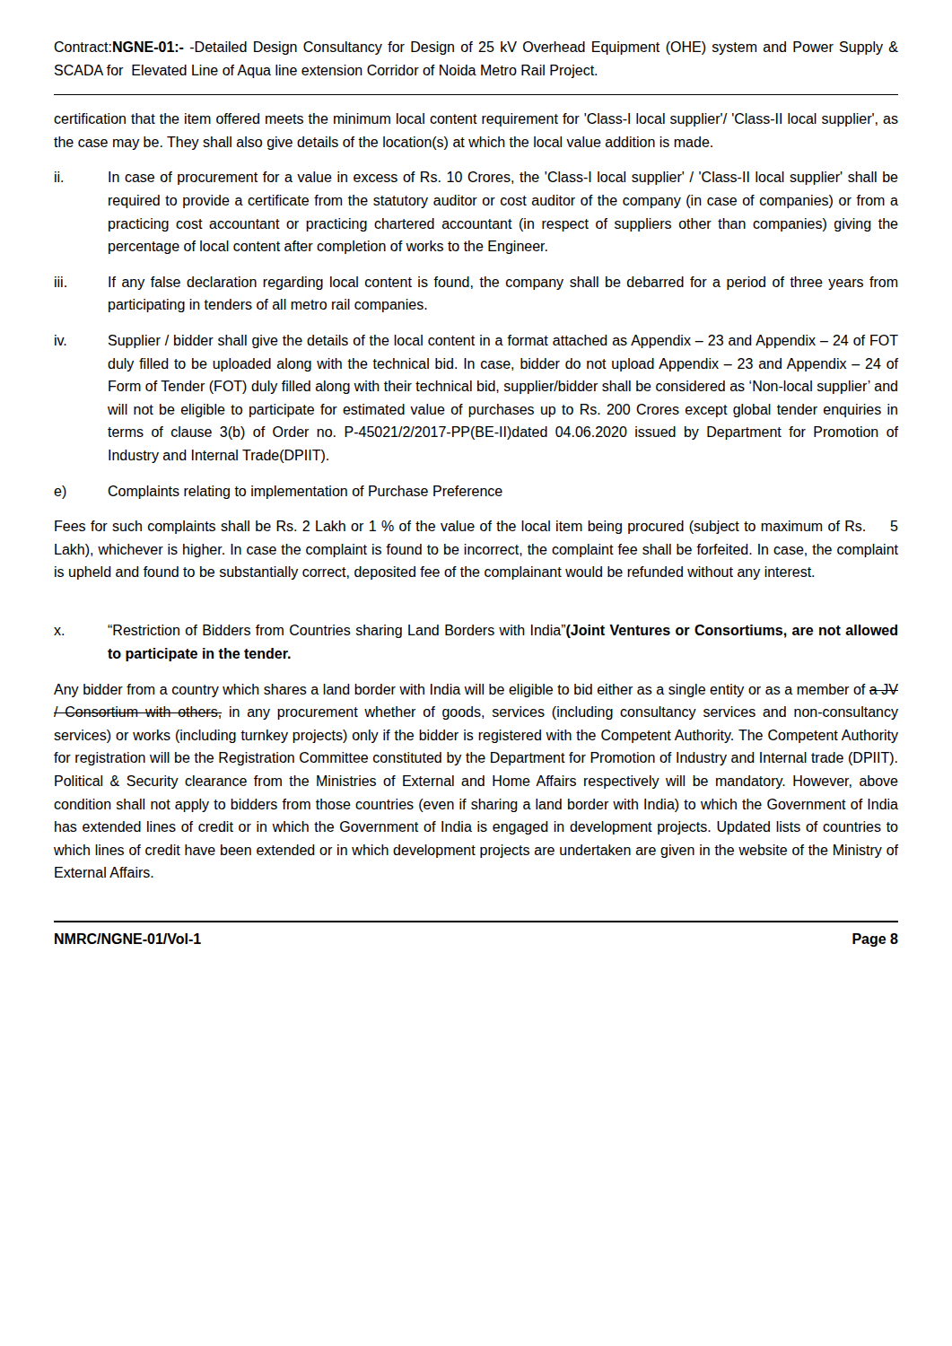Contract:NGNE-01:- -Detailed Design Consultancy for Design of 25 kV Overhead Equipment (OHE) system and Power Supply & SCADA for Elevated Line of Aqua line extension Corridor of Noida Metro Rail Project.
certification that the item offered meets the minimum local content requirement for 'Class-I local supplier'/ 'Class-II local supplier', as the case may be. They shall also give details of the location(s) at which the local value addition is made.
ii.
In case of procurement for a value in excess of Rs. 10 Crores, the 'Class-I local supplier' / 'Class-II local supplier' shall be required to provide a certificate from the statutory auditor or cost auditor of the company (in case of companies) or from a practicing cost accountant or practicing chartered accountant (in respect of suppliers other than companies) giving the percentage of local content after completion of works to the Engineer.
iii.
If any false declaration regarding local content is found, the company shall be debarred for a period of three years from participating in tenders of all metro rail companies.
iv.
Supplier / bidder shall give the details of the local content in a format attached as Appendix – 23 and Appendix – 24 of FOT duly filled to be uploaded along with the technical bid. In case, bidder do not upload Appendix – 23 and Appendix – 24 of Form of Tender (FOT) duly filled along with their technical bid, supplier/bidder shall be considered as ‘Non-local supplier’ and will not be eligible to participate for estimated value of purchases up to Rs. 200 Crores except global tender enquiries in terms of clause 3(b) of Order no. P-45021/2/2017-PP(BE-II)dated 04.06.2020 issued by Department for Promotion of Industry and Internal Trade(DPIIT).
e)
Complaints relating to implementation of Purchase Preference
Fees for such complaints shall be Rs. 2 Lakh or 1 % of the value of the local item being procured (subject to maximum of Rs. 5 Lakh), whichever is higher. In case the complaint is found to be incorrect, the complaint fee shall be forfeited. In case, the complaint is upheld and found to be substantially correct, deposited fee of the complainant would be refunded without any interest.
x.
“Restriction of Bidders from Countries sharing Land Borders with India”(Joint Ventures or Consortiums, are not allowed to participate in the tender.
Any bidder from a country which shares a land border with India will be eligible to bid either as a single entity or as a member of a JV / Consortium with others, in any procurement whether of goods, services (including consultancy services and non-consultancy services) or works (including turnkey projects) only if the bidder is registered with the Competent Authority. The Competent Authority for registration will be the Registration Committee constituted by the Department for Promotion of Industry and Internal trade (DPIIT). Political & Security clearance from the Ministries of External and Home Affairs respectively will be mandatory. However, above condition shall not apply to bidders from those countries (even if sharing a land border with India) to which the Government of India has extended lines of credit or in which the Government of India is engaged in development projects. Updated lists of countries to which lines of credit have been extended or in which development projects are undertaken are given in the website of the Ministry of External Affairs.
NMRC/NGNE-01/Vol-1 Page 8